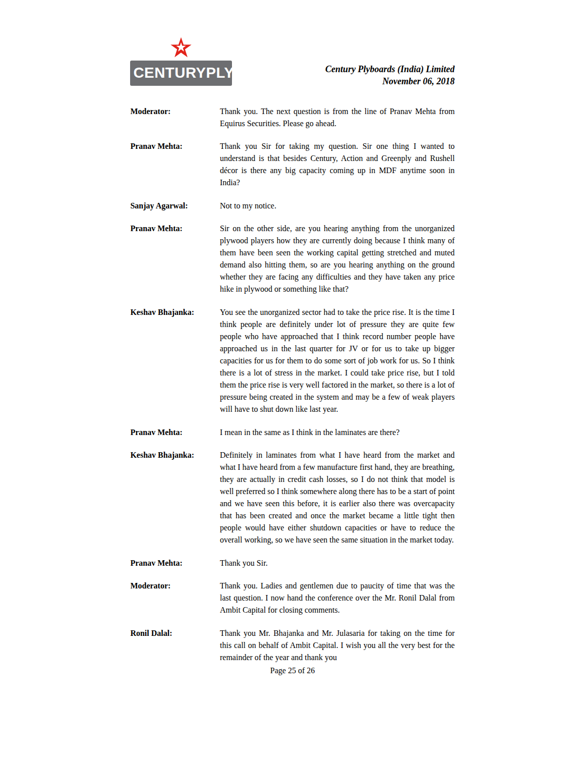CENTURYPLY®
Century Plyboards (India) Limited
November 06, 2018
| Moderator: | Thank you. The next question is from the line of Pranav Mehta from Equirus Securities. Please go ahead. |
| Pranav Mehta: | Thank you Sir for taking my question. Sir one thing I wanted to understand is that besides Century, Action and Greenply and Rushell décor is there any big capacity coming up in MDF anytime soon in India? |
| Sanjay Agarwal: | Not to my notice. |
| Pranav Mehta: | Sir on the other side, are you hearing anything from the unorganized plywood players how they are currently doing because I think many of them have been seen the working capital getting stretched and muted demand also hitting them, so are you hearing anything on the ground whether they are facing any difficulties and they have taken any price hike in plywood or something like that? |
| Keshav Bhajanka: | You see the unorganized sector had to take the price rise. It is the time I think people are definitely under lot of pressure they are quite few people who have approached that I think record number people have approached us in the last quarter for JV or for us to take up bigger capacities for us for them to do some sort of job work for us. So I think there is a lot of stress in the market. I could take price rise, but I told them the price rise is very well factored in the market, so there is a lot of pressure being created in the system and may be a few of weak players will have to shut down like last year. |
| Pranav Mehta: | I mean in the same as I think in the laminates are there? |
| Keshav Bhajanka: | Definitely in laminates from what I have heard from the market and what I have heard from a few manufacture first hand, they are breathing, they are actually in credit cash losses, so I do not think that model is well preferred so I think somewhere along there has to be a start of point and we have seen this before, it is earlier also there was overcapacity that has been created and once the market became a little tight then people would have either shutdown capacities or have to reduce the overall working, so we have seen the same situation in the market today. |
| Pranav Mehta: | Thank you Sir. |
| Moderator: | Thank you. Ladies and gentlemen due to paucity of time that was the last question. I now hand the conference over the Mr. Ronil Dalal from Ambit Capital for closing comments. |
| Ronil Dalal: | Thank you Mr. Bhajanka and Mr. Julasaria for taking on the time for this call on behalf of Ambit Capital. I wish you all the very best for the remainder of the year and thank you |
Page 25 of 26